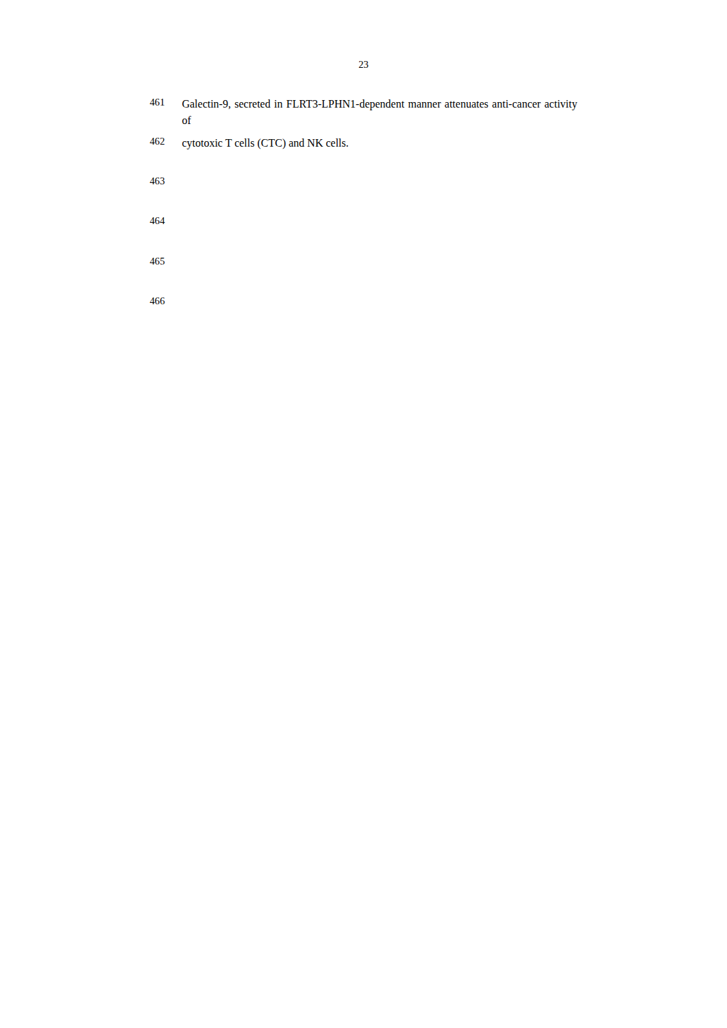23
461
Galectin-9, secreted in FLRT3-LPHN1-dependent manner attenuates anti-cancer activity of
462
cytotoxic T cells (CTC) and NK cells.
463
464
465
466